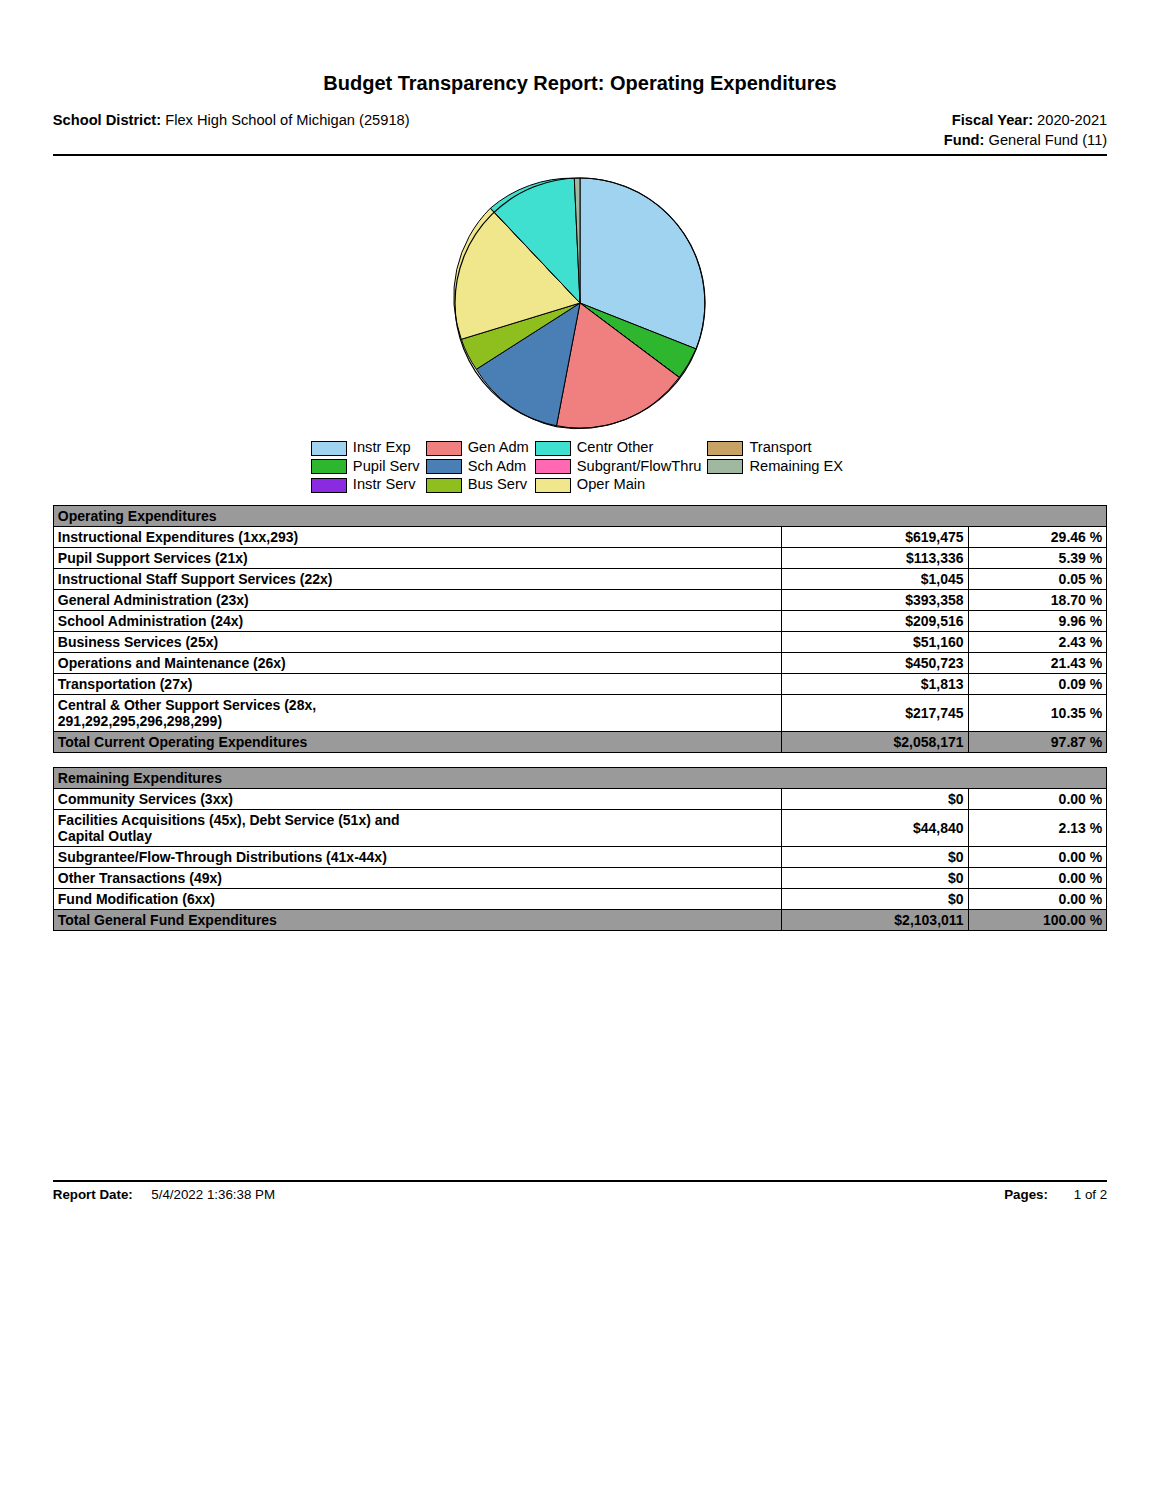Budget Transparency Report: Operating Expenditures
School District: Flex High School of Michigan (25918)
Fiscal Year: 2020-2021
Fund: General Fund (11)
| Instr Exp | Gen Adm | Centr Other | Transport |
| Pupil Serv | Sch Adm | Subgrant/FlowThru | Remaining EX |
| Instr Serv | Bus Serv | Oper Main | |
| Operating Expenditures |
| Instructional Expenditures (1xx,293) | $619,475 | 29.46 % |
| Pupil Support Services (21x) | $113,336 | 5.39 % |
| Instructional Staff Support Services (22x) | $1,045 | 0.05 % |
| General Administration (23x) | $393,358 | 18.70 % |
| School Administration (24x) | $209,516 | 9.96 % |
| Business Services (25x) | $51,160 | 2.43 % |
| Operations and Maintenance (26x) | $450,723 | 21.43 % |
| Transportation (27x) | $1,813 | 0.09 % |
| Central & Other Support Services (28x, 291,292,295,296,298,299) | $217,745 | 10.35 % |
| Total Current Operating Expenditures | $2,058,171 | 97.87 % |
| Remaining Expenditures |
| Community Services (3xx) | $0 | 0.00 % |
| Facilities Acquisitions (45x), Debt Service (51x) and Capital Outlay | $44,840 | 2.13 % |
| Subgrantee/Flow-Through Distributions (41x-44x) | $0 | 0.00 % |
| Other Transactions (49x) | $0 | 0.00 % |
| Fund Modification (6xx) | $0 | 0.00 % |
| Total General Fund Expenditures | $2,103,011 | 100.00 % |
Report Date: 5/4/2022 1:36:38 PM
Pages: 1 of 2